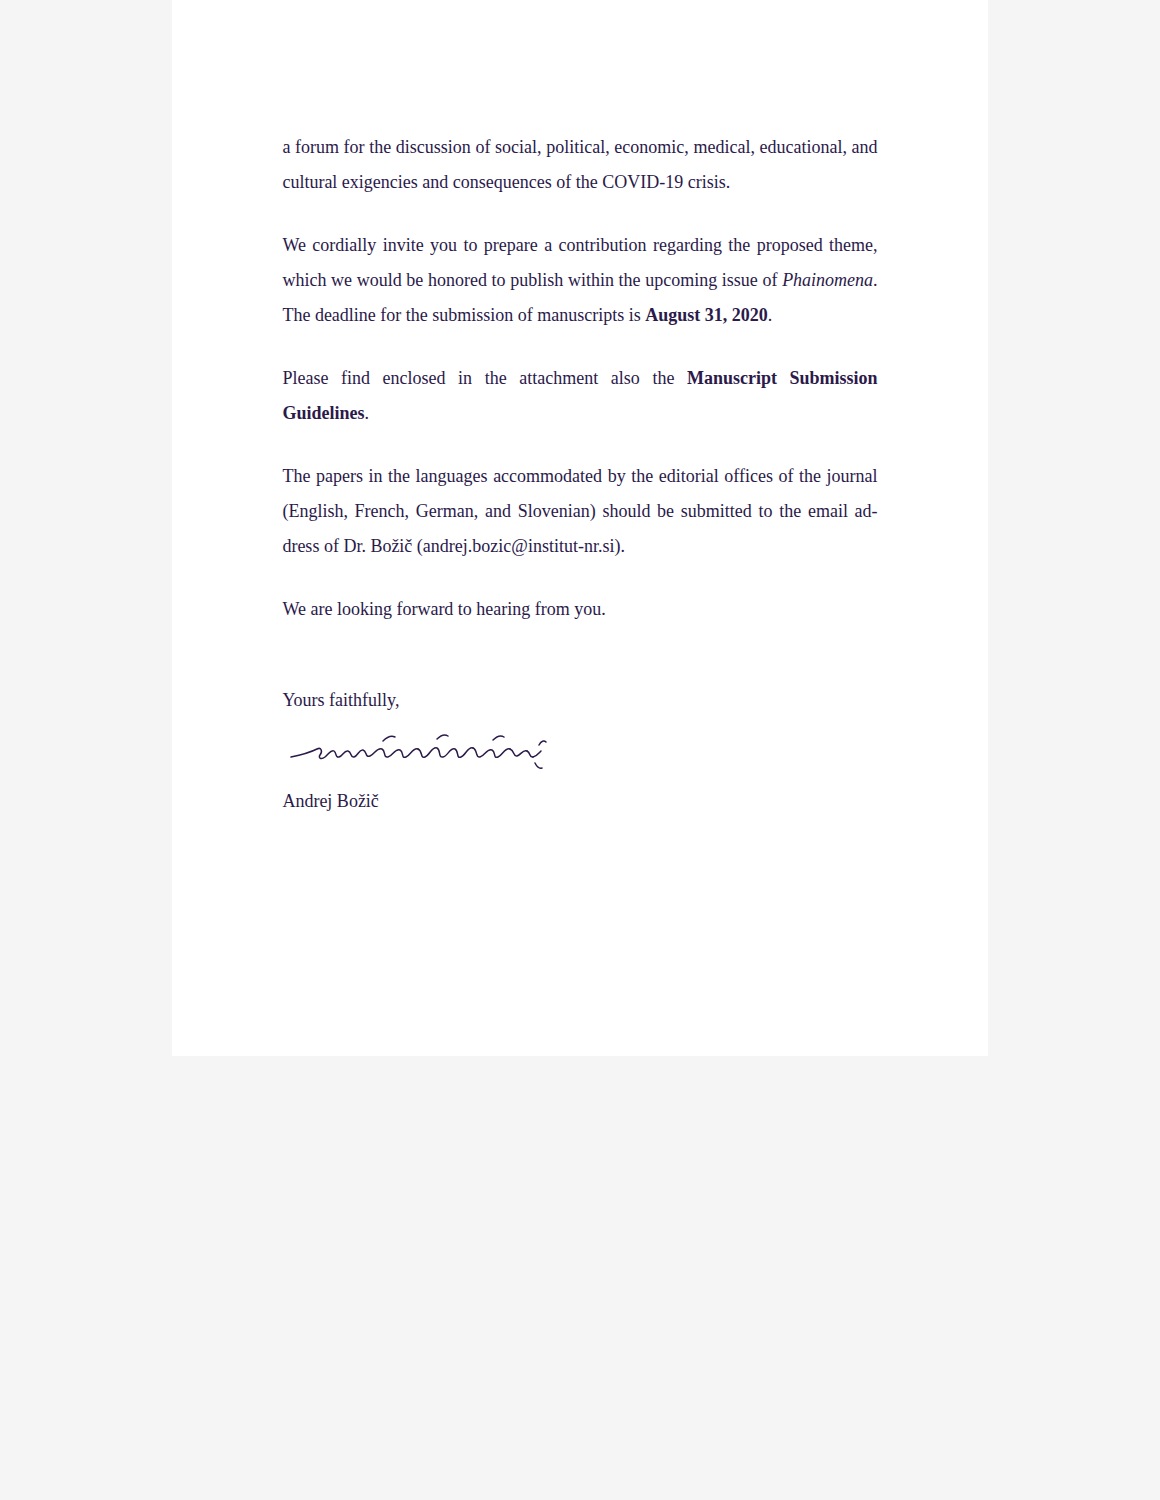a forum for the discussion of social, political, economic, medical, educational, and cultural exigencies and consequences of the COVID-19 crisis.
We cordially invite you to prepare a contribution regarding the proposed theme, which we would be honored to publish within the upcoming issue of Phainomena. The deadline for the submission of manuscripts is August 31, 2020.
Please find enclosed in the attachment also the Manuscript Submission Guidelines.
The papers in the languages accommodated by the editorial offices of the journal (English, French, German, and Slovenian) should be submitted to the email address of Dr. Božič (andrej.bozic@institut-nr.si).
We are looking forward to hearing from you.
Yours faithfully,
Signature
Andrej Božič